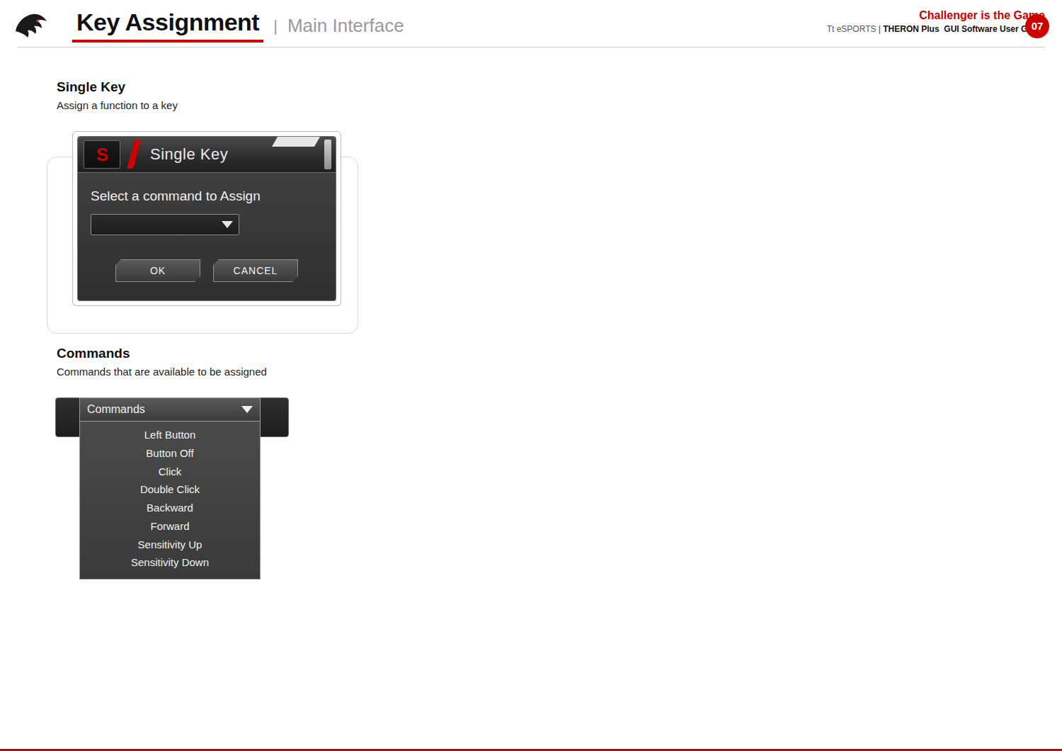Key Assignment
| Main Interface
07
Challenger is the Game
Tt eSPORTS | THERON Plus GUI Software User Guide
Single Key
Assign a function to a key
S
Single Key
Select a command to Assign
OK
CANCEL
Commands
Commands that are available to be assigned
Commands
Left Button
Button Off
Click
Double Click
Backward
Forward
Sensitivity Up
Sensitivity Down